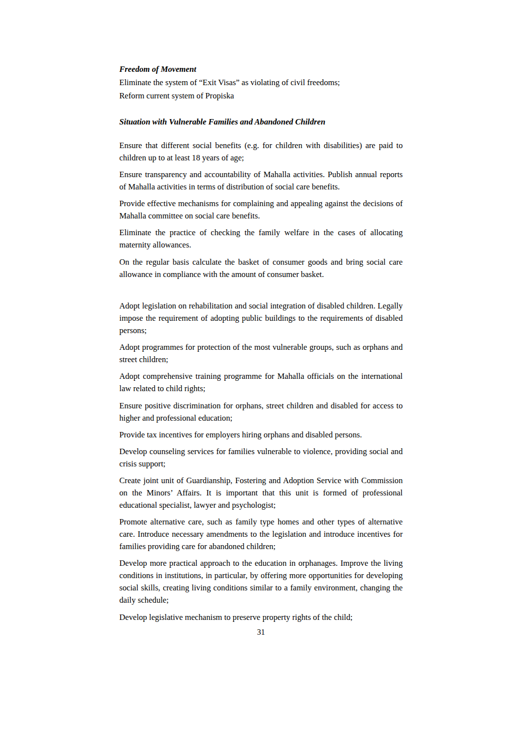Freedom of Movement
Eliminate the system of “Exit Visas” as violating of civil freedoms;
Reform current system of Propiska
Situation with Vulnerable Families and Abandoned Children
Ensure that different social benefits (e.g. for children with disabilities) are paid to children up to at least 18 years of age;
Ensure transparency and accountability of Mahalla activities. Publish annual reports of Mahalla activities in terms of distribution of social care benefits.
Provide effective mechanisms for complaining and appealing against the decisions of Mahalla committee on social care benefits.
Eliminate the practice of checking the family welfare in the cases of allocating maternity allowances.
On the regular basis calculate the basket of consumer goods and bring social care allowance in compliance with the amount of consumer basket.
Adopt legislation on rehabilitation and social integration of disabled children. Legally impose the requirement of adopting public buildings to the requirements of disabled persons;
Adopt programmes for protection of the most vulnerable groups, such as orphans and street children;
Adopt comprehensive training programme for Mahalla officials on the international law related to child rights;
Ensure positive discrimination for orphans, street children and disabled for access to higher and professional education;
Provide tax incentives for employers hiring orphans and disabled persons.
Develop counseling services for families vulnerable to violence, providing social and crisis support;
Create joint unit of Guardianship, Fostering and Adoption Service with Commission on the Minors’ Affairs. It is important that this unit is formed of professional educational specialist, lawyer and psychologist;
Promote alternative care, such as family type homes and other types of alternative care. Introduce necessary amendments to the legislation and introduce incentives for families providing care for abandoned children;
Develop more practical approach to the education in orphanages. Improve the living conditions in institutions, in particular, by offering more opportunities for developing social skills, creating living conditions similar to a family environment, changing the daily schedule;
Develop legislative mechanism to preserve property rights of the child;
31